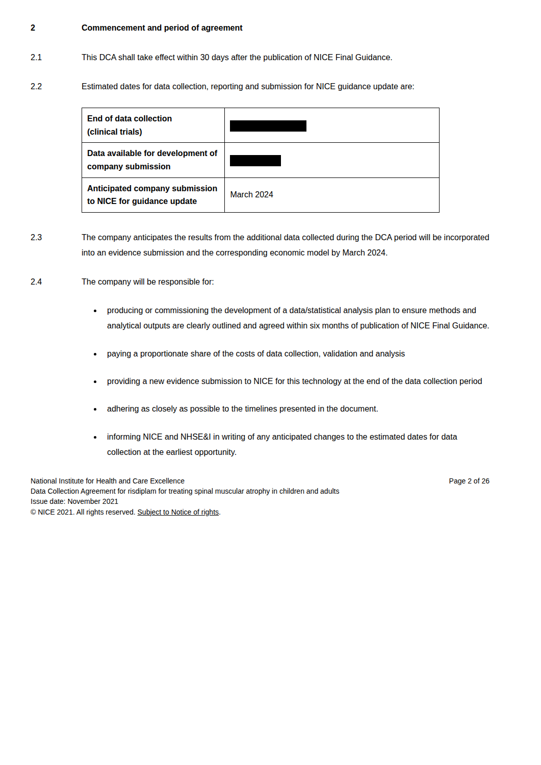2 Commencement and period of agreement
2.1 This DCA shall take effect within 30 days after the publication of NICE Final Guidance.
2.2 Estimated dates for data collection, reporting and submission for NICE guidance update are:
| End of data collection (clinical trials) | |
| Data available for development of company submission | |
| Anticipated company submission to NICE for guidance update | March 2024 |
2.3 The company anticipates the results from the additional data collected during the DCA period will be incorporated into an evidence submission and the corresponding economic model by March 2024.
2.4 The company will be responsible for:
producing or commissioning the development of a data/statistical analysis plan to ensure methods and analytical outputs are clearly outlined and agreed within six months of publication of NICE Final Guidance.
paying a proportionate share of the costs of data collection, validation and analysis
providing a new evidence submission to NICE for this technology at the end of the data collection period
adhering as closely as possible to the timelines presented in the document.
informing NICE and NHSE&I in writing of any anticipated changes to the estimated dates for data collection at the earliest opportunity.
National Institute for Health and Care Excellence Page 2 of 26
Data Collection Agreement for risdiplam for treating spinal muscular atrophy in children and adults
Issue date: November 2021
© NICE 2021. All rights reserved. Subject to Notice of rights.